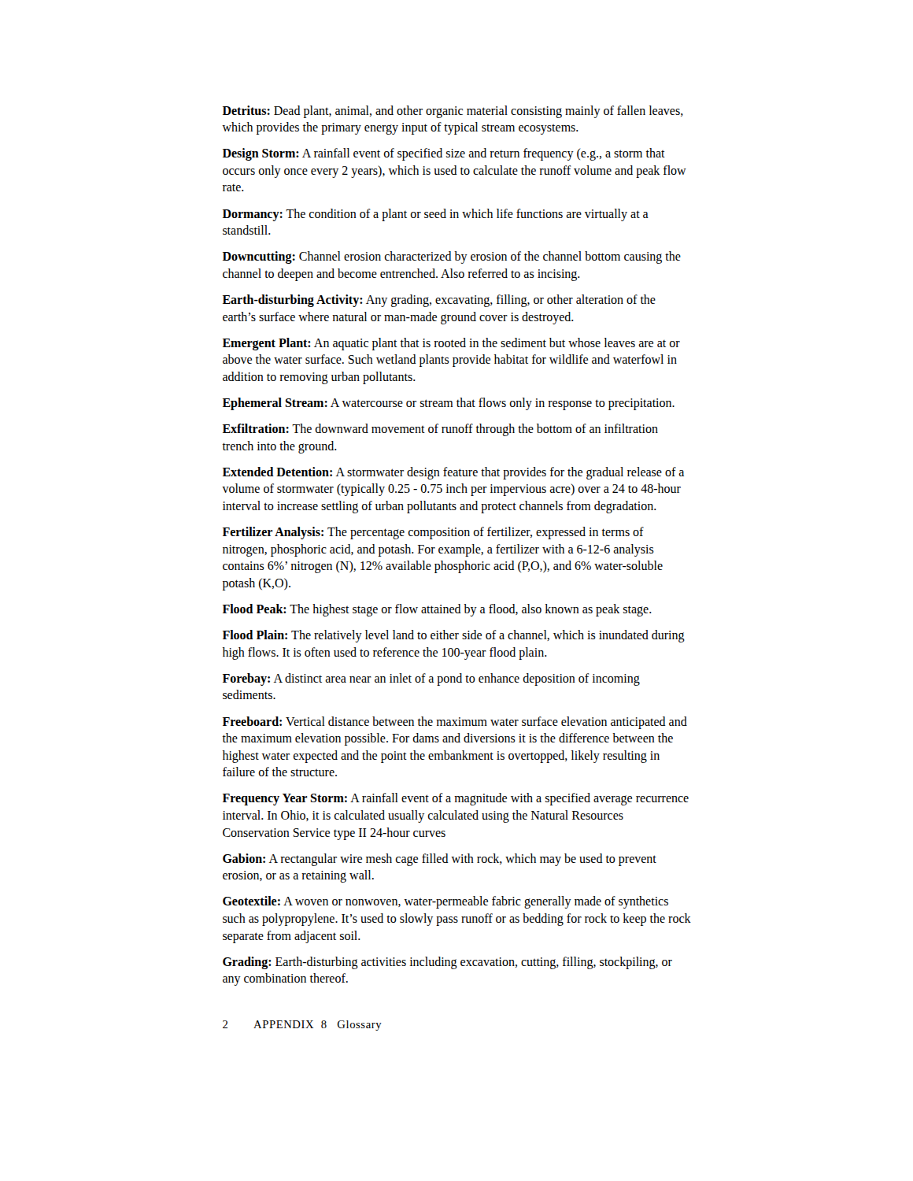Detritus: Dead plant, animal, and other organic material consisting mainly of fallen leaves, which provides the primary energy input of typical stream ecosystems.
Design Storm: A rainfall event of specified size and return frequency (e.g., a storm that occurs only once every 2 years), which is used to calculate the runoff volume and peak flow rate.
Dormancy: The condition of a plant or seed in which life functions are virtually at a standstill.
Downcutting: Channel erosion characterized by erosion of the channel bottom causing the channel to deepen and become entrenched. Also referred to as incising.
Earth-disturbing Activity: Any grading, excavating, filling, or other alteration of the earth’s surface where natural or man-made ground cover is destroyed.
Emergent Plant: An aquatic plant that is rooted in the sediment but whose leaves are at or above the water surface. Such wetland plants provide habitat for wildlife and waterfowl in addition to removing urban pollutants.
Ephemeral Stream: A watercourse or stream that flows only in response to precipitation.
Exfiltration: The downward movement of runoff through the bottom of an infiltration trench into the ground.
Extended Detention: A stormwater design feature that provides for the gradual release of a volume of stormwater (typically 0.25 - 0.75 inch per impervious acre) over a 24 to 48-hour interval to increase settling of urban pollutants and protect channels from degradation.
Fertilizer Analysis: The percentage composition of fertilizer, expressed in terms of nitrogen, phosphoric acid, and potash. For example, a fertilizer with a 6-12-6 analysis contains 6%’ nitrogen (N), 12% available phosphoric acid (P,O,), and 6% water-soluble potash (K,O).
Flood Peak: The highest stage or flow attained by a flood, also known as peak stage.
Flood Plain: The relatively level land to either side of a channel, which is inundated during high flows. It is often used to reference the 100-year flood plain.
Forebay: A distinct area near an inlet of a pond to enhance deposition of incoming sediments.
Freeboard: Vertical distance between the maximum water surface elevation anticipated and the maximum elevation possible. For dams and diversions it is the difference between the highest water expected and the point the embankment is overtopped, likely resulting in failure of the structure.
Frequency Year Storm: A rainfall event of a magnitude with a specified average recurrence interval. In Ohio, it is calculated usually calculated using the Natural Resources Conservation Service type II 24-hour curves
Gabion: A rectangular wire mesh cage filled with rock, which may be used to prevent erosion, or as a retaining wall.
Geotextile: A woven or nonwoven, water-permeable fabric generally made of synthetics such as polypropylene. It’s used to slowly pass runoff or as bedding for rock to keep the rock separate from adjacent soil.
Grading: Earth-disturbing activities including excavation, cutting, filling, stockpiling, or any combination thereof.
2 APPENDIX 8 Glossary